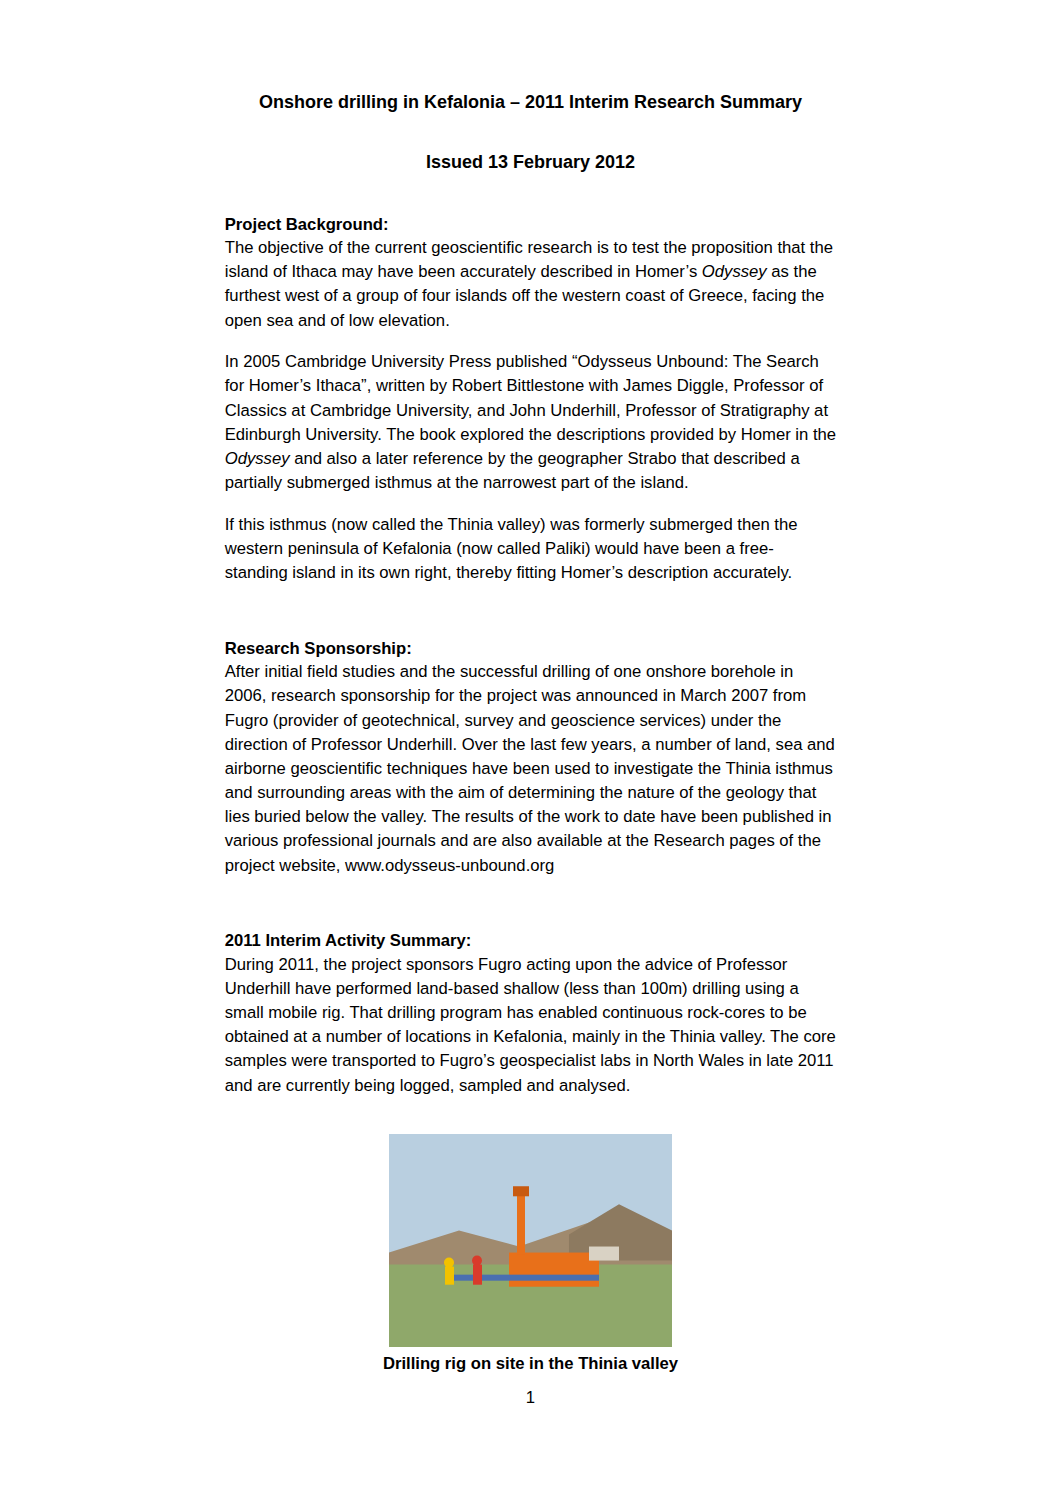Onshore drilling in Kefalonia – 2011 Interim Research Summary
Issued 13 February 2012
Project Background:
The objective of the current geoscientific research is to test the proposition that the island of Ithaca may have been accurately described in Homer’s Odyssey as the furthest west of a group of four islands off the western coast of Greece, facing the open sea and of low elevation.
In 2005 Cambridge University Press published “Odysseus Unbound: The Search for Homer’s Ithaca”, written by Robert Bittlestone with James Diggle, Professor of Classics at Cambridge University, and John Underhill, Professor of Stratigraphy at Edinburgh University. The book explored the descriptions provided by Homer in the Odyssey and also a later reference by the geographer Strabo that described a partially submerged isthmus at the narrowest part of the island.
If this isthmus (now called the Thinia valley) was formerly submerged then the western peninsula of Kefalonia (now called Paliki) would have been a free-standing island in its own right, thereby fitting Homer’s description accurately.
Research Sponsorship:
After initial field studies and the successful drilling of one onshore borehole in 2006, research sponsorship for the project was announced in March 2007 from Fugro (provider of geotechnical, survey and geoscience services) under the direction of Professor Underhill. Over the last few years, a number of land, sea and airborne geoscientific techniques have been used to investigate the Thinia isthmus and surrounding areas with the aim of determining the nature of the geology that lies buried below the valley. The results of the work to date have been published in various professional journals and are also available at the Research pages of the project website, www.odysseus-unbound.org
2011 Interim Activity Summary:
During 2011, the project sponsors Fugro acting upon the advice of Professor Underhill have performed land-based shallow (less than 100m) drilling using a small mobile rig. That drilling program has enabled continuous rock-cores to be obtained at a number of locations in Kefalonia, mainly in the Thinia valley. The core samples were transported to Fugro’s geospecialist labs in North Wales in late 2011 and are currently being logged, sampled and analysed.
Drilling rig on site in the Thinia valley
1